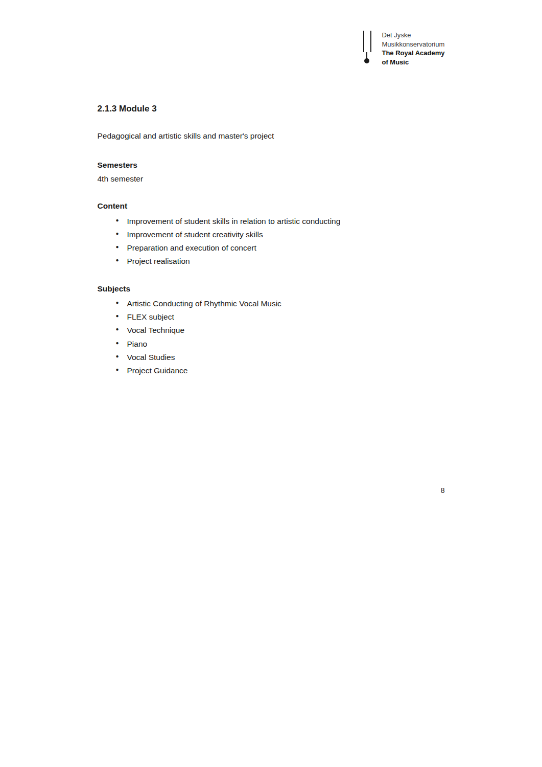Det Jyske
Musikkonservatorium
The Royal Academy
of Music
2.1.3 Module 3
Pedagogical and artistic skills and master's project
Semesters
4th semester
Content
Improvement of student skills in relation to artistic conducting
Improvement of student creativity skills
Preparation and execution of concert
Project realisation
Subjects
Artistic Conducting of Rhythmic Vocal Music
FLEX subject
Vocal Technique
Piano
Vocal Studies
Project Guidance
8